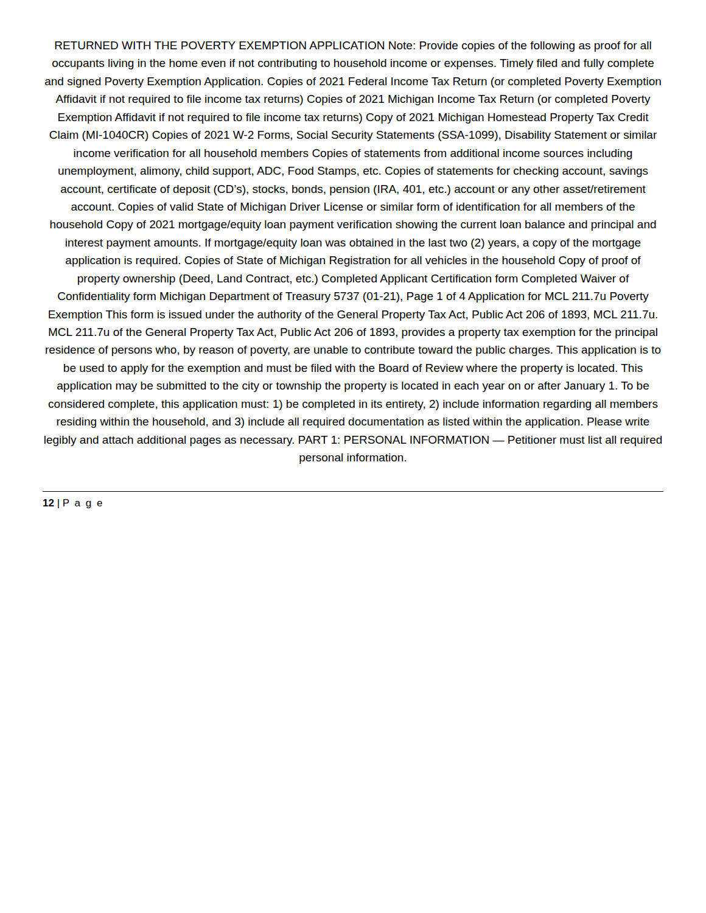RETURNED WITH THE POVERTY EXEMPTION APPLICATION Note: Provide copies of the following as proof for all occupants living in the home even if not contributing to household income or expenses. Timely filed and fully complete and signed Poverty Exemption Application. Copies of 2021 Federal Income Tax Return (or completed Poverty Exemption Affidavit if not required to file income tax returns) Copies of 2021 Michigan Income Tax Return (or completed Poverty Exemption Affidavit if not required to file income tax returns) Copy of 2021 Michigan Homestead Property Tax Credit Claim (MI-1040CR) Copies of 2021 W-2 Forms, Social Security Statements (SSA-1099), Disability Statement or similar income verification for all household members Copies of statements from additional income sources including unemployment, alimony, child support, ADC, Food Stamps, etc. Copies of statements for checking account, savings account, certificate of deposit (CD’s), stocks, bonds, pension (IRA, 401, etc.) account or any other asset/retirement account. Copies of valid State of Michigan Driver License or similar form of identification for all members of the household Copy of 2021 mortgage/equity loan payment verification showing the current loan balance and principal and interest payment amounts. If mortgage/equity loan was obtained in the last two (2) years, a copy of the mortgage application is required. Copies of State of Michigan Registration for all vehicles in the household Copy of proof of property ownership (Deed, Land Contract, etc.) Completed Applicant Certification form Completed Waiver of Confidentiality form Michigan Department of Treasury 5737 (01-21), Page 1 of 4 Application for MCL 211.7u Poverty Exemption This form is issued under the authority of the General Property Tax Act, Public Act 206 of 1893, MCL 211.7u. MCL 211.7u of the General Property Tax Act, Public Act 206 of 1893, provides a property tax exemption for the principal residence of persons who, by reason of poverty, are unable to contribute toward the public charges. This application is to be used to apply for the exemption and must be filed with the Board of Review where the property is located. This application may be submitted to the city or township the property is located in each year on or after January 1. To be considered complete, this application must: 1) be completed in its entirety, 2) include information regarding all members residing within the household, and 3) include all required documentation as listed within the application. Please write legibly and attach additional pages as necessary. PART 1: PERSONAL INFORMATION — Petitioner must list all required personal information.
12 | P a g e